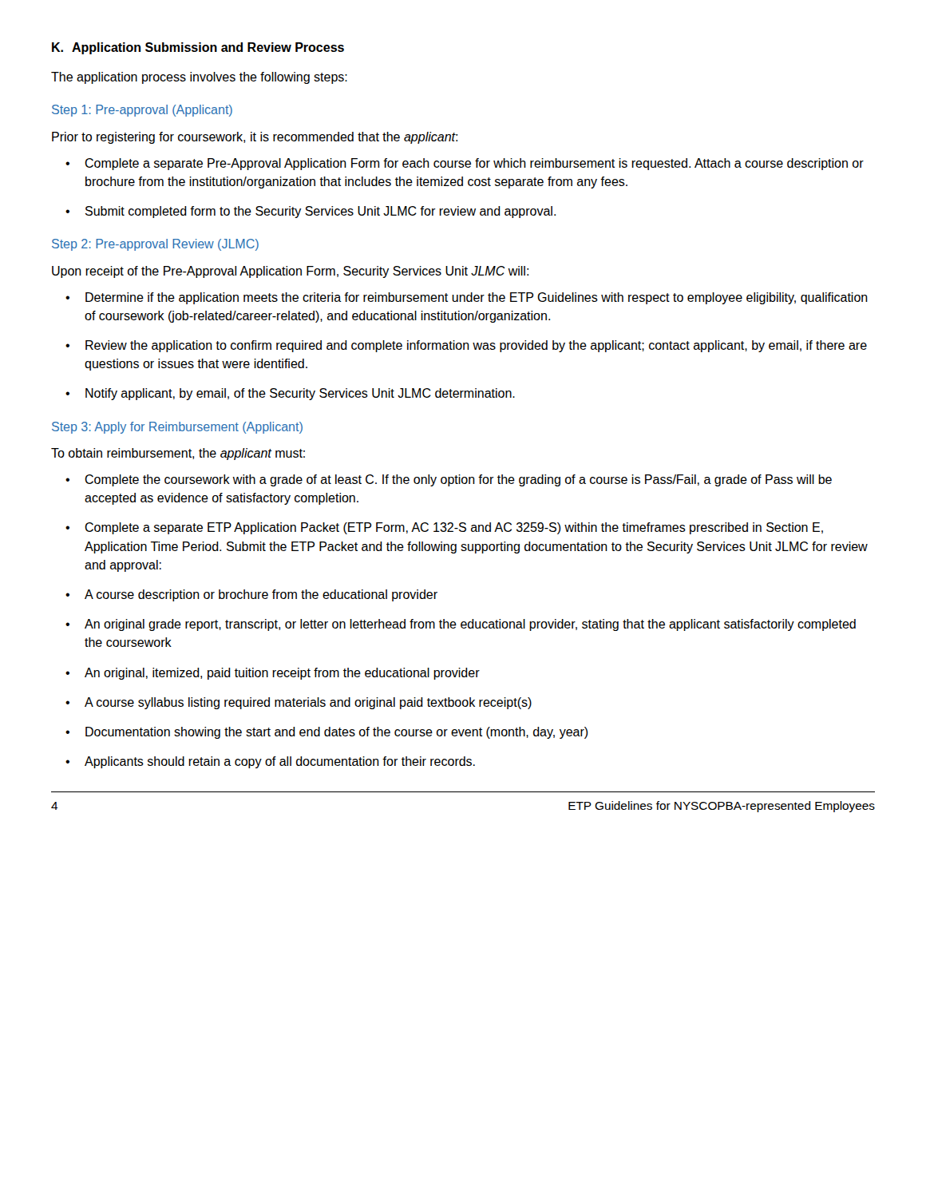K. Application Submission and Review Process
The application process involves the following steps:
Step 1: Pre-approval (Applicant)
Prior to registering for coursework, it is recommended that the applicant:
Complete a separate Pre-Approval Application Form for each course for which reimbursement is requested. Attach a course description or brochure from the institution/organization that includes the itemized cost separate from any fees.
Submit completed form to the Security Services Unit JLMC for review and approval.
Step 2: Pre-approval Review (JLMC)
Upon receipt of the Pre-Approval Application Form, Security Services Unit JLMC will:
Determine if the application meets the criteria for reimbursement under the ETP Guidelines with respect to employee eligibility, qualification of coursework (job-related/career-related), and educational institution/organization.
Review the application to confirm required and complete information was provided by the applicant; contact applicant, by email, if there are questions or issues that were identified.
Notify applicant, by email, of the Security Services Unit JLMC determination.
Step 3: Apply for Reimbursement (Applicant)
To obtain reimbursement, the applicant must:
Complete the coursework with a grade of at least C. If the only option for the grading of a course is Pass/Fail, a grade of Pass will be accepted as evidence of satisfactory completion.
Complete a separate ETP Application Packet (ETP Form, AC 132-S and AC 3259-S) within the timeframes prescribed in Section E, Application Time Period. Submit the ETP Packet and the following supporting documentation to the Security Services Unit JLMC for review and approval:
A course description or brochure from the educational provider
An original grade report, transcript, or letter on letterhead from the educational provider, stating that the applicant satisfactorily completed the coursework
An original, itemized, paid tuition receipt from the educational provider
A course syllabus listing required materials and original paid textbook receipt(s)
Documentation showing the start and end dates of the course or event (month, day, year)
Applicants should retain a copy of all documentation for their records.
4
ETP Guidelines for NYSCOPBA-represented Employees